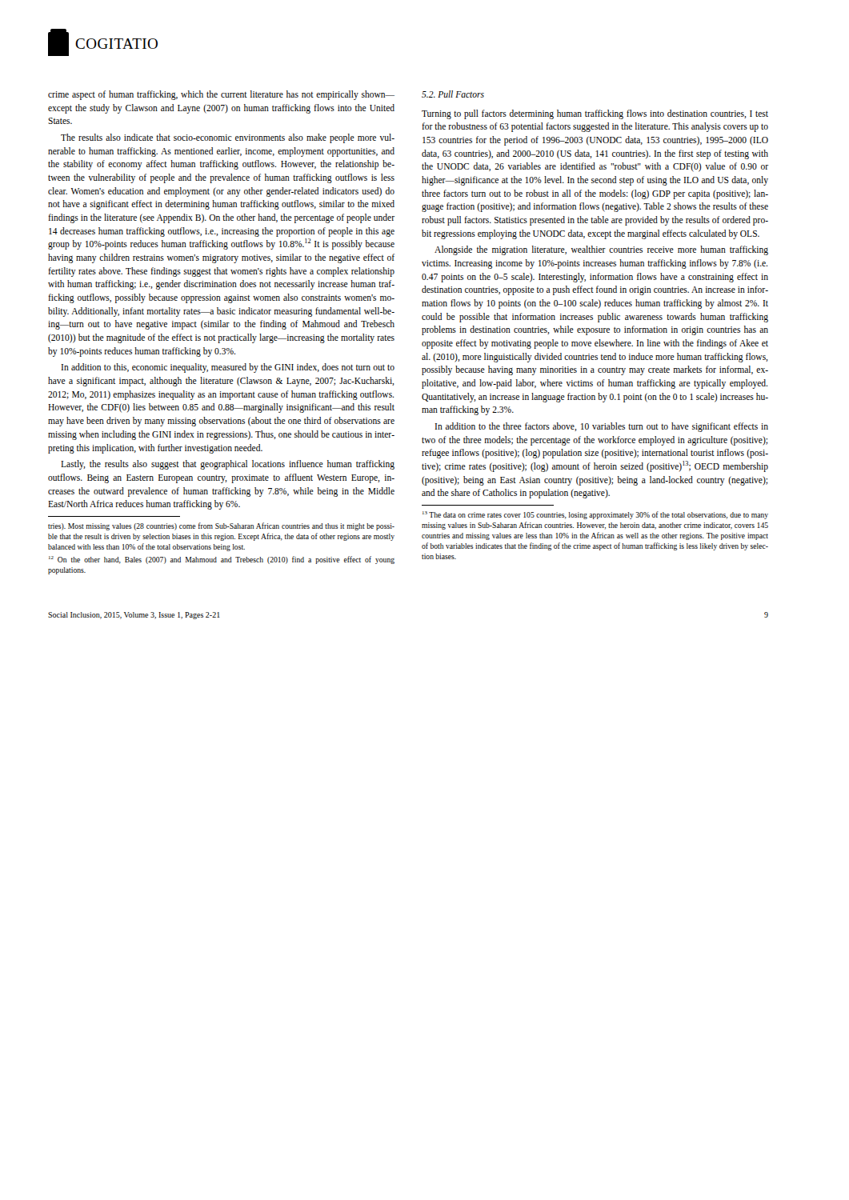COGITATIO
crime aspect of human trafficking, which the current literature has not empirically shown—except the study by Clawson and Layne (2007) on human trafficking flows into the United States.
The results also indicate that socio-economic environments also make people more vulnerable to human trafficking. As mentioned earlier, income, employment opportunities, and the stability of economy affect human trafficking outflows. However, the relationship between the vulnerability of people and the prevalence of human trafficking outflows is less clear. Women's education and employment (or any other gender-related indicators used) do not have a significant effect in determining human trafficking outflows, similar to the mixed findings in the literature (see Appendix B). On the other hand, the percentage of people under 14 decreases human trafficking outflows, i.e., increasing the proportion of people in this age group by 10%-points reduces human trafficking outflows by 10.8%.12 It is possibly because having many children restrains women's migratory motives, similar to the negative effect of fertility rates above. These findings suggest that women's rights have a complex relationship with human trafficking; i.e., gender discrimination does not necessarily increase human trafficking outflows, possibly because oppression against women also constraints women's mobility. Additionally, infant mortality rates—a basic indicator measuring fundamental well-being—turn out to have negative impact (similar to the finding of Mahmoud and Trebesch (2010)) but the magnitude of the effect is not practically large—increasing the mortality rates by 10%-points reduces human trafficking by 0.3%.
In addition to this, economic inequality, measured by the GINI index, does not turn out to have a significant impact, although the literature (Clawson & Layne, 2007; Jac-Kucharski, 2012; Mo, 2011) emphasizes inequality as an important cause of human trafficking outflows. However, the CDF(0) lies between 0.85 and 0.88—marginally insignificant—and this result may have been driven by many missing observations (about the one third of observations are missing when including the GINI index in regressions). Thus, one should be cautious in interpreting this implication, with further investigation needed.
Lastly, the results also suggest that geographical locations influence human trafficking outflows. Being an Eastern European country, proximate to affluent Western Europe, increases the outward prevalence of human trafficking by 7.8%, while being in the Middle East/North Africa reduces human trafficking by 6%.
tries). Most missing values (28 countries) come from Sub-Saharan African countries and thus it might be possible that the result is driven by selection biases in this region. Except Africa, the data of other regions are mostly balanced with less than 10% of the total observations being lost.
12 On the other hand, Bales (2007) and Mahmoud and Trebesch (2010) find a positive effect of young populations.
5.2. Pull Factors
Turning to pull factors determining human trafficking flows into destination countries, I test for the robustness of 63 potential factors suggested in the literature. This analysis covers up to 153 countries for the period of 1996–2003 (UNODC data, 153 countries), 1995–2000 (ILO data, 63 countries), and 2000–2010 (US data, 141 countries). In the first step of testing with the UNODC data, 26 variables are identified as "robust" with a CDF(0) value of 0.90 or higher—significance at the 10% level. In the second step of using the ILO and US data, only three factors turn out to be robust in all of the models: (log) GDP per capita (positive); language fraction (positive); and information flows (negative). Table 2 shows the results of these robust pull factors. Statistics presented in the table are provided by the results of ordered probit regressions employing the UNODC data, except the marginal effects calculated by OLS.
Alongside the migration literature, wealthier countries receive more human trafficking victims. Increasing income by 10%-points increases human trafficking inflows by 7.8% (i.e. 0.47 points on the 0–5 scale). Interestingly, information flows have a constraining effect in destination countries, opposite to a push effect found in origin countries. An increase in information flows by 10 points (on the 0–100 scale) reduces human trafficking by almost 2%. It could be possible that information increases public awareness towards human trafficking problems in destination countries, while exposure to information in origin countries has an opposite effect by motivating people to move elsewhere. In line with the findings of Akee et al. (2010), more linguistically divided countries tend to induce more human trafficking flows, possibly because having many minorities in a country may create markets for informal, exploitative, and low-paid labor, where victims of human trafficking are typically employed. Quantitatively, an increase in language fraction by 0.1 point (on the 0 to 1 scale) increases human trafficking by 2.3%.
In addition to the three factors above, 10 variables turn out to have significant effects in two of the three models; the percentage of the workforce employed in agriculture (positive); refugee inflows (positive); (log) population size (positive); international tourist inflows (positive); crime rates (positive); (log) amount of heroin seized (positive)13; OECD membership (positive); being an East Asian country (positive); being a land-locked country (negative); and the share of Catholics in population (negative).
13 The data on crime rates cover 105 countries, losing approximately 30% of the total observations, due to many missing values in Sub-Saharan African countries. However, the heroin data, another crime indicator, covers 145 countries and missing values are less than 10% in the African as well as the other regions. The positive impact of both variables indicates that the finding of the crime aspect of human trafficking is less likely driven by selection biases.
Social Inclusion, 2015, Volume 3, Issue 1, Pages 2-21 9